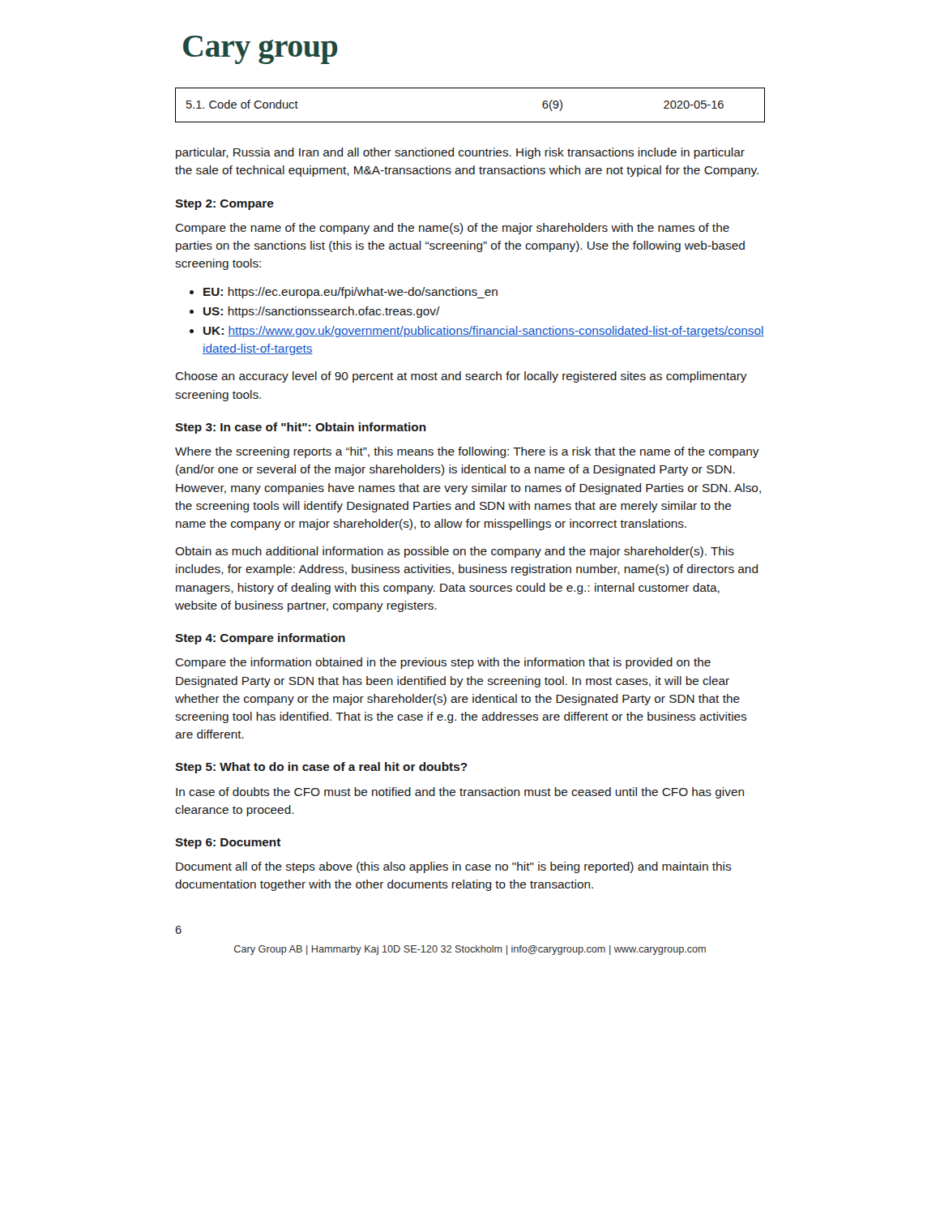Cary group
| 5.1. Code of Conduct | 6(9) | 2020-05-16 |
particular, Russia and Iran and all other sanctioned countries. High risk transactions include in particular the sale of technical equipment, M&A-transactions and transactions which are not typical for the Company.
Step 2: Compare
Compare the name of the company and the name(s) of the major shareholders with the names of the parties on the sanctions list (this is the actual “screening” of the company). Use the following web-based screening tools:
EU: https://ec.europa.eu/fpi/what-we-do/sanctions_en
US: https://sanctionssearch.ofac.treas.gov/
UK: https://www.gov.uk/government/publications/financial-sanctions-consolidated-list-of-targets/consolidated-list-of-targets
Choose an accuracy level of 90 percent at most and search for locally registered sites as complimentary screening tools.
Step 3: In case of "hit": Obtain information
Where the screening reports a “hit”, this means the following: There is a risk that the name of the company (and/or one or several of the major shareholders) is identical to a name of a Designated Party or SDN. However, many companies have names that are very similar to names of Designated Parties or SDN. Also, the screening tools will identify Designated Parties and SDN with names that are merely similar to the name the company or major shareholder(s), to allow for misspellings or incorrect translations.
Obtain as much additional information as possible on the company and the major shareholder(s). This includes, for example: Address, business activities, business registration number, name(s) of directors and managers, history of dealing with this company. Data sources could be e.g.: internal customer data, website of business partner, company registers.
Step 4: Compare information
Compare the information obtained in the previous step with the information that is provided on the Designated Party or SDN that has been identified by the screening tool. In most cases, it will be clear whether the company or the major shareholder(s) are identical to the Designated Party or SDN that the screening tool has identified. That is the case if e.g. the addresses are different or the business activities are different.
Step 5: What to do in case of a real hit or doubts?
In case of doubts the CFO must be notified and the transaction must be ceased until the CFO has given clearance to proceed.
Step 6: Document
Document all of the steps above (this also applies in case no "hit" is being reported) and maintain this documentation together with the other documents relating to the transaction.
6
Cary Group AB | Hammarby Kaj 10D SE-120 32 Stockholm | info@carygroup.com | www.carygroup.com